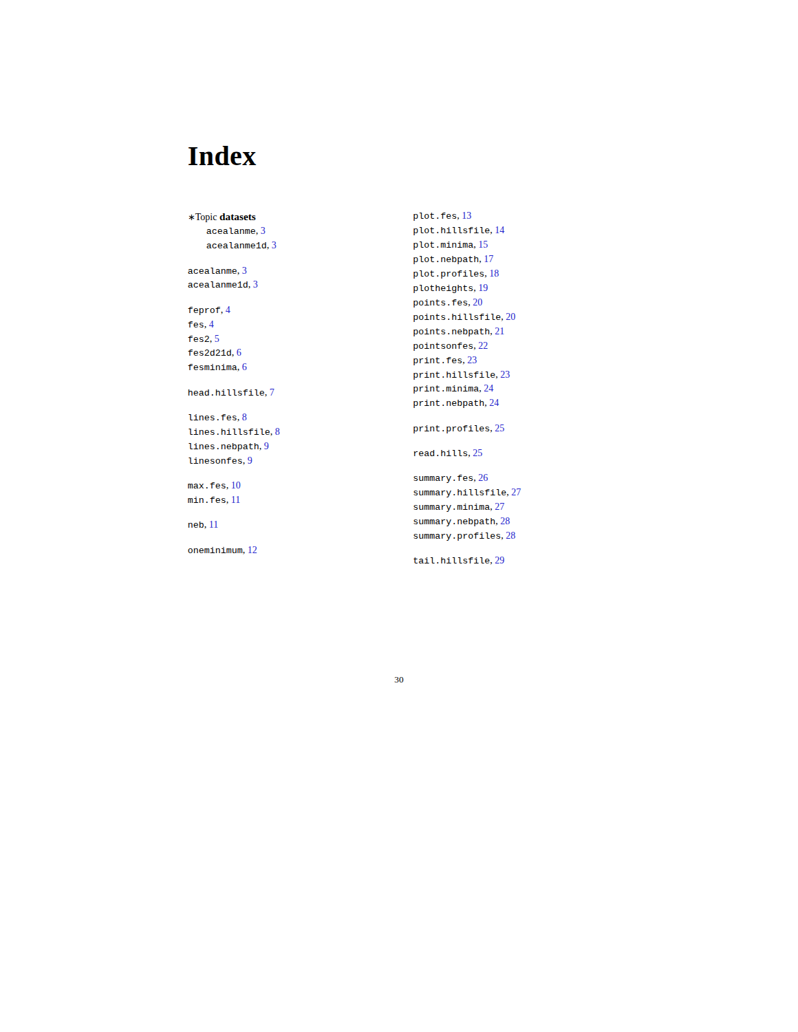Index
∗Topic datasets
acealanme, 3
acealanme1d, 3
acealanme, 3
acealanme1d, 3
feprof, 4
fes, 4
fes2, 5
fes2d21d, 6
fesminima, 6
head.hillsfile, 7
lines.fes, 8
lines.hillsfile, 8
lines.nebpath, 9
linesonfes, 9
max.fes, 10
min.fes, 11
neb, 11
oneminimum, 12
plot.fes, 13
plot.hillsfile, 14
plot.minima, 15
plot.nebpath, 17
plot.profiles, 18
plotheights, 19
points.fes, 20
points.hillsfile, 20
points.nebpath, 21
pointsonfes, 22
print.fes, 23
print.hillsfile, 23
print.minima, 24
print.nebpath, 24
print.profiles, 25
read.hills, 25
summary.fes, 26
summary.hillsfile, 27
summary.minima, 27
summary.nebpath, 28
summary.profiles, 28
tail.hillsfile, 29
30